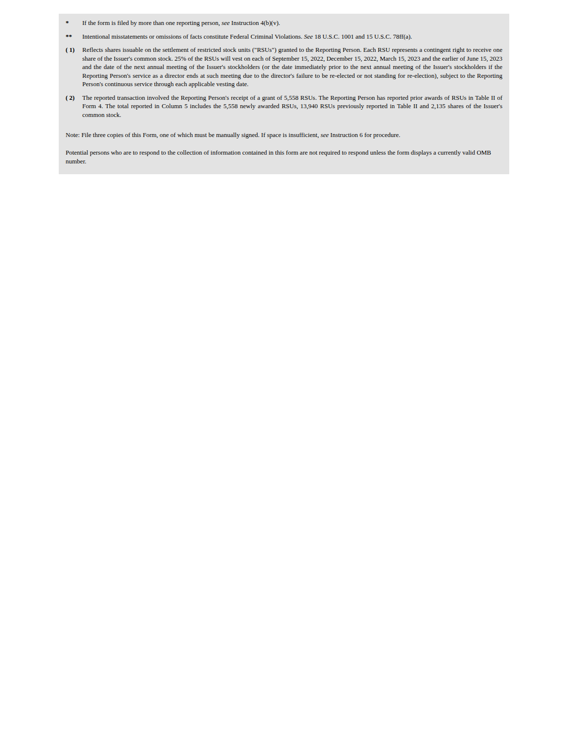| * | If the form is filed by more than one reporting person, see Instruction 4(b)(v). |
| ** | Intentional misstatements or omissions of facts constitute Federal Criminal Violations. See 18 U.S.C. 1001 and 15 U.S.C. 78ff(a). |
| ( 1) | Reflects shares issuable on the settlement of restricted stock units ("RSUs") granted to the Reporting Person. Each RSU represents a contingent right to receive one share of the Issuer's common stock. 25% of the RSUs will vest on each of September 15, 2022, December 15, 2022, March 15, 2023 and the earlier of June 15, 2023 and the date of the next annual meeting of the Issuer's stockholders (or the date immediately prior to the next annual meeting of the Issuer's stockholders if the Reporting Person's service as a director ends at such meeting due to the director's failure to be re-elected or not standing for re-election), subject to the Reporting Person's continuous service through each applicable vesting date. |
| ( 2) | The reported transaction involved the Reporting Person's receipt of a grant of 5,558 RSUs. The Reporting Person has reported prior awards of RSUs in Table II of Form 4. The total reported in Column 5 includes the 5,558 newly awarded RSUs, 13,940 RSUs previously reported in Table II and 2,135 shares of the Issuer's common stock. |
Note: File three copies of this Form, one of which must be manually signed. If space is insufficient, see Instruction 6 for procedure.
Potential persons who are to respond to the collection of information contained in this form are not required to respond unless the form displays a currently valid OMB number.